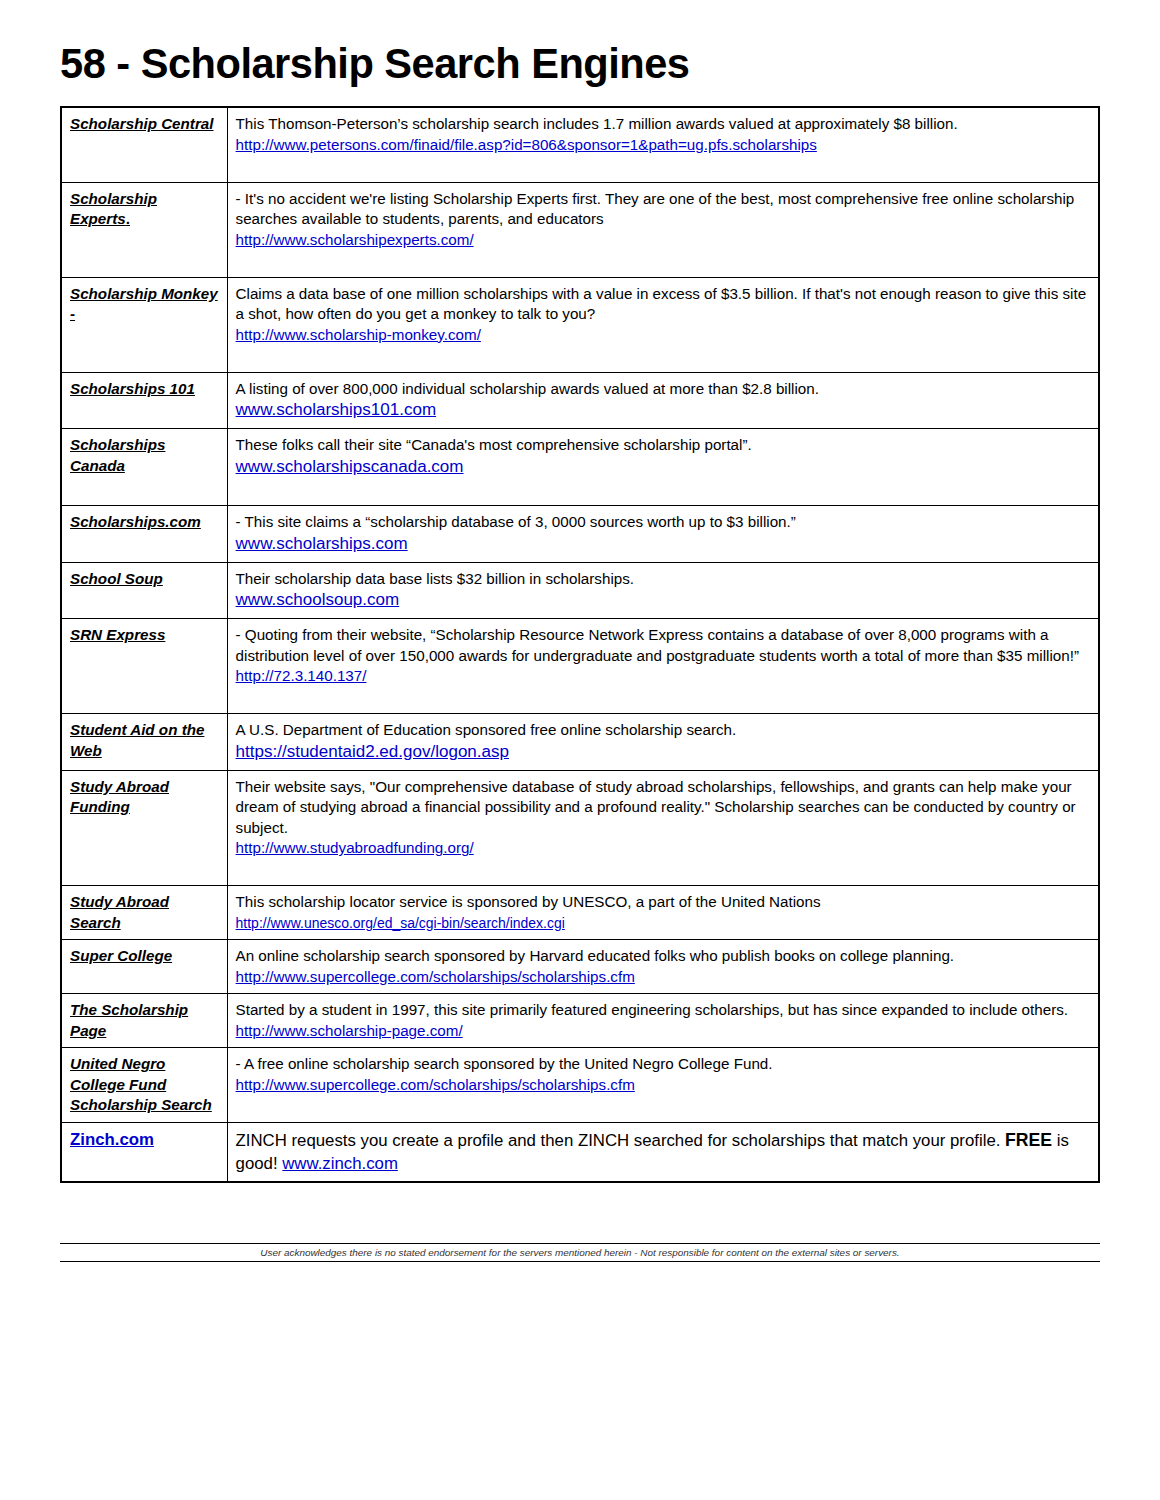58 - Scholarship Search Engines
| Scholarship Central | This Thomson-Peterson’s scholarship search includes 1.7 million awards valued at approximately $8 billion. http://www.petersons.com/finaid/file.asp?id=806&sponsor=1&path=ug.pfs.scholarships |
| Scholarship Experts . | - It's no accident we're listing Scholarship Experts first. They are one of the best, most comprehensive free online scholarship searches available to students, parents, and educators http://www.scholarshipexperts.com/ |
| Scholarship Monkey - | Claims a data base of one million scholarships with a value in excess of $3.5 billion. If that's not enough reason to give this site a shot, how often do you get a monkey to talk to you? http://www.scholarship-monkey.com/ |
| Scholarships 101 | A listing of over 800,000 individual scholarship awards valued at more than $2.8 billion. www.scholarships101.com |
| Scholarships Canada | These folks call their site “Canada's most comprehensive scholarship portal”. www.scholarshipscanada.com |
| Scholarships.com | - This site claims a “scholarship database of 3, 0000 sources worth up to $3 billion.” www.scholarships.com |
| School Soup | Their scholarship data base lists $32 billion in scholarships. www.schoolsoup.com |
| SRN Express | - Quoting from their website, “Scholarship Resource Network Express contains a database of over 8,000 programs with a distribution level of over 150,000 awards for undergraduate and postgraduate students worth a total of more than $35 million!” http://72.3.140.137/ |
| Student Aid on the Web | A U.S. Department of Education sponsored free online scholarship search. https://studentaid2.ed.gov/logon.asp |
| Study Abroad Funding | Their website says, "Our comprehensive database of study abroad scholarships, fellowships, and grants can help make your dream of studying abroad a financial possibility and a profound reality." Scholarship searches can be conducted by country or subject. http://www.studyabroadfunding.org/ |
| Study Abroad Search | This scholarship locator service is sponsored by UNESCO, a part of the United Nations http://www.unesco.org/ed_sa/cgi-bin/search/index.cgi |
| Super College | An online scholarship search sponsored by Harvard educated folks who publish books on college planning. http://www.supercollege.com/scholarships/scholarships.cfm |
| The Scholarship Page | Started by a student in 1997, this site primarily featured engineering scholarships, but has since expanded to include others. http://www.scholarship-page.com/ |
| United Negro College Fund Scholarship Search | - A free online scholarship search sponsored by the United Negro College Fund. http://www.supercollege.com/scholarships/scholarships.cfm |
| Zinch.com | ZINCH requests you create a profile and then ZINCH searched for scholarships that match your profile. FREE is good! www.zinch.com |
User acknowledges there is no stated endorsement for the servers mentioned herein - Not responsible for content on the external sites or servers.